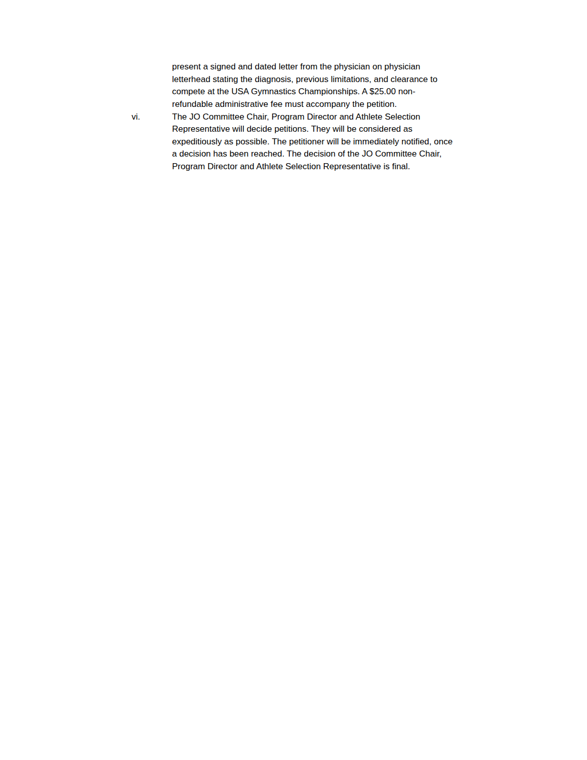present a signed and dated letter from the physician on physician letterhead stating the diagnosis, previous limitations, and clearance to compete at the USA Gymnastics Championships. A $25.00 non-refundable administrative fee must accompany the petition.
vi.
The JO Committee Chair, Program Director and Athlete Selection Representative will decide petitions. They will be considered as expeditiously as possible. The petitioner will be immediately notified, once a decision has been reached. The decision of the JO Committee Chair, Program Director and Athlete Selection Representative is final.